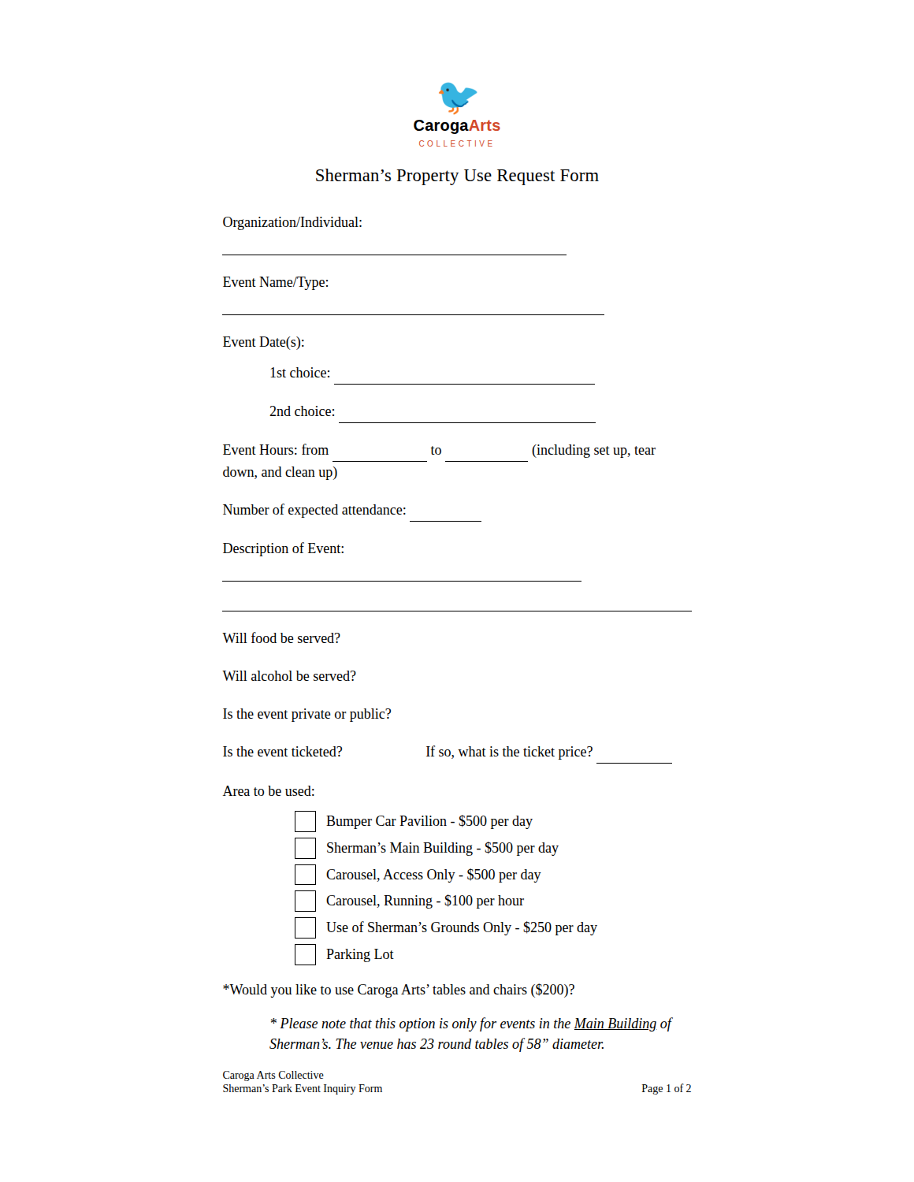🐦
Caroga Arts
COLLECTIVE
Sherman’s Property Use Request Form
Organization/Individual:
Event Name/Type:
Event Date(s):
1st choice:
2nd choice:
Event Hours: from to (including set up, tear down, and clean up)
Number of expected attendance:
Description of Event:
Will food be served?
Will alcohol be served?
Is the event private or public?
Is the event ticketed? If so, what is the ticket price?
Area to be used:
Bumper Car Pavilion - $500 per day
Sherman’s Main Building - $500 per day
Carousel, Access Only - $500 per day
Carousel, Running - $100 per hour
Use of Sherman’s Grounds Only - $250 per day
Parking Lot
*Would you like to use Caroga Arts’ tables and chairs ($200)?
* Please note that this option is only for events in the Main Building of Sherman’s. The venue has 23 round tables of 58” diameter.
Caroga Arts Collective
Sherman’s Park Event Inquiry Form
Page 1 of 2